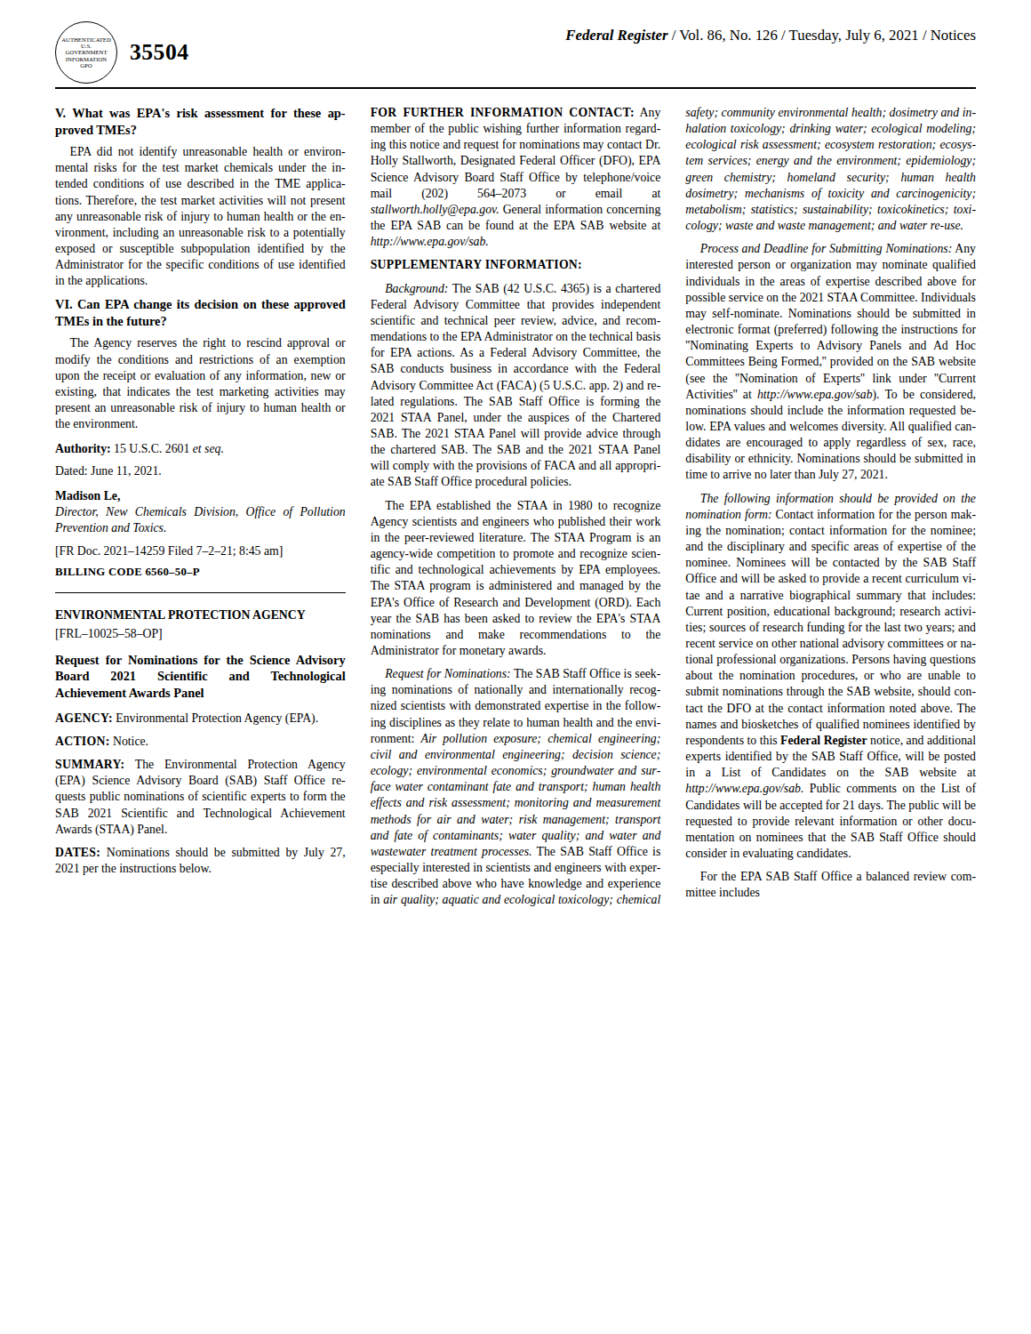AUTHENTICATED
U.S. GOVERNMENT
INFORMATION
GPO
35504
Federal Register / Vol. 86, No. 126 / Tuesday, July 6, 2021 / Notices
V. What was EPA's risk assessment for these approved TMEs?
EPA did not identify unreasonable health or environmental risks for the test market chemicals under the intended conditions of use described in the TME applications. Therefore, the test market activities will not present any unreasonable risk of injury to human health or the environment, including an unreasonable risk to a potentially exposed or susceptible subpopulation identified by the Administrator for the specific conditions of use identified in the applications.
VI. Can EPA change its decision on these approved TMEs in the future?
The Agency reserves the right to rescind approval or modify the conditions and restrictions of an exemption upon the receipt or evaluation of any information, new or existing, that indicates the test marketing activities may present an unreasonable risk of injury to human health or the environment.
Authority: 15 U.S.C. 2601 et seq.
Dated: June 11, 2021.
Madison Le,
Director, New Chemicals Division, Office of Pollution Prevention and Toxics.
[FR Doc. 2021–14259 Filed 7–2–21; 8:45 am]
BILLING CODE 6560–50–P
ENVIRONMENTAL PROTECTION AGENCY
[FRL–10025–58–OP]
Request for Nominations for the Science Advisory Board 2021 Scientific and Technological Achievement Awards Panel
AGENCY: Environmental Protection Agency (EPA).
ACTION: Notice.
SUMMARY: The Environmental Protection Agency (EPA) Science Advisory Board (SAB) Staff Office requests public nominations of scientific experts to form the SAB 2021 Scientific and Technological Achievement Awards (STAA) Panel.
DATES: Nominations should be submitted by July 27, 2021 per the instructions below.
FOR FURTHER INFORMATION CONTACT: Any member of the public wishing further information regarding this notice and request for nominations may contact Dr. Holly Stallworth, Designated Federal Officer (DFO), EPA Science Advisory Board Staff Office by telephone/voice mail (202) 564–2073 or email at stallworth.holly@epa.gov. General information concerning the EPA SAB can be found at the EPA SAB website at http://www.epa.gov/sab.
SUPPLEMENTARY INFORMATION:
Background: The SAB (42 U.S.C. 4365) is a chartered Federal Advisory Committee that provides independent scientific and technical peer review, advice, and recommendations to the EPA Administrator on the technical basis for EPA actions. As a Federal Advisory Committee, the SAB conducts business in accordance with the Federal Advisory Committee Act (FACA) (5 U.S.C. app. 2) and related regulations. The SAB Staff Office is forming the 2021 STAA Panel, under the auspices of the Chartered SAB. The 2021 STAA Panel will provide advice through the chartered SAB. The SAB and the 2021 STAA Panel will comply with the provisions of FACA and all appropriate SAB Staff Office procedural policies.
The EPA established the STAA in 1980 to recognize Agency scientists and engineers who published their work in the peer-reviewed literature. The STAA Program is an agency-wide competition to promote and recognize scientific and technological achievements by EPA employees. The STAA program is administered and managed by the EPA's Office of Research and Development (ORD). Each year the SAB has been asked to review the EPA's STAA nominations and make recommendations to the Administrator for monetary awards.
Request for Nominations: The SAB Staff Office is seeking nominations of nationally and internationally recognized scientists with demonstrated expertise in the following disciplines as they relate to human health and the environment: Air pollution exposure; chemical engineering; civil and environmental engineering; decision science; ecology; environmental economics; groundwater and surface water contaminant fate and transport; human health effects and risk assessment; monitoring and measurement methods for air and water; risk management; transport and fate of contaminants; water quality; and water and wastewater treatment processes. The SAB Staff Office is especially interested in scientists and engineers with expertise described above who have knowledge and experience in air quality; aquatic and ecological toxicology; chemical safety; community environmental health; dosimetry and inhalation toxicology; drinking water; ecological modeling; ecological risk assessment; ecosystem restoration; ecosystem services; energy and the environment; epidemiology; green chemistry; homeland security; human health dosimetry; mechanisms of toxicity and carcinogenicity; metabolism; statistics; sustainability; toxicokinetics; toxicology; waste and waste management; and water re-use.
Process and Deadline for Submitting Nominations: Any interested person or organization may nominate qualified individuals in the areas of expertise described above for possible service on the 2021 STAA Committee. Individuals may self-nominate. Nominations should be submitted in electronic format (preferred) following the instructions for ''Nominating Experts to Advisory Panels and Ad Hoc Committees Being Formed,'' provided on the SAB website (see the ''Nomination of Experts'' link under ''Current Activities'' at http://www.epa.gov/sab). To be considered, nominations should include the information requested below. EPA values and welcomes diversity. All qualified candidates are encouraged to apply regardless of sex, race, disability or ethnicity. Nominations should be submitted in time to arrive no later than July 27, 2021.
The following information should be provided on the nomination form: Contact information for the person making the nomination; contact information for the nominee; and the disciplinary and specific areas of expertise of the nominee. Nominees will be contacted by the SAB Staff Office and will be asked to provide a recent curriculum vitae and a narrative biographical summary that includes: Current position, educational background; research activities; sources of research funding for the last two years; and recent service on other national advisory committees or national professional organizations. Persons having questions about the nomination procedures, or who are unable to submit nominations through the SAB website, should contact the DFO at the contact information noted above. The names and biosketches of qualified nominees identified by respondents to this Federal Register notice, and additional experts identified by the SAB Staff Office, will be posted in a List of Candidates on the SAB website at http://www.epa.gov/sab. Public comments on the List of Candidates will be accepted for 21 days. The public will be requested to provide relevant information or other documentation on nominees that the SAB Staff Office should consider in evaluating candidates.
For the EPA SAB Staff Office a balanced review committee includes